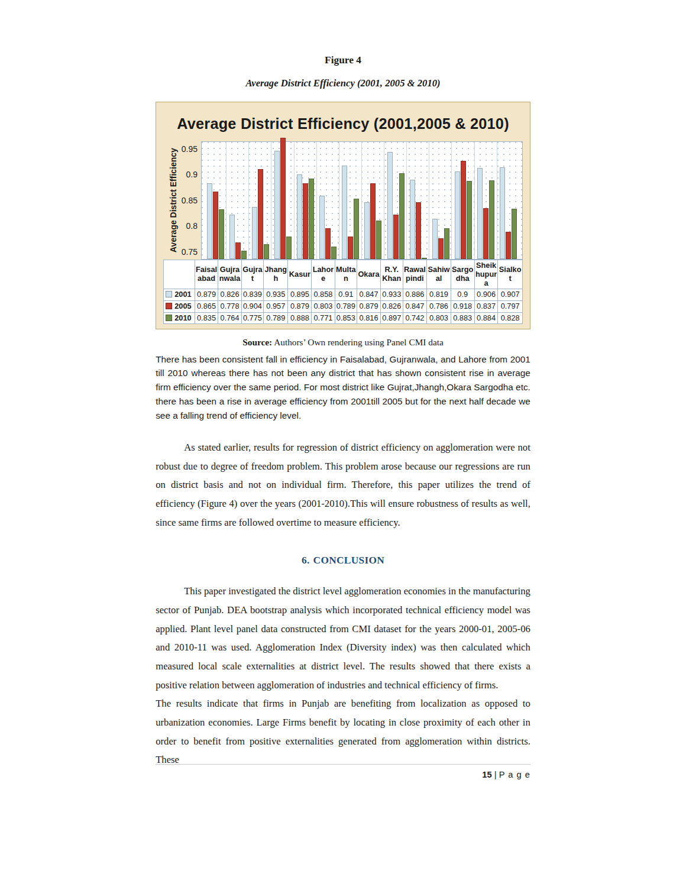Figure 4
Average District Efficiency (2001, 2005 & 2010)
Average District Efficiency (2001,2005 & 2010)
Average District Efficiency
0.95 0.9 0.85 0.8 0.75
| | Faisal abad | Gujra nwala | Gujra t | Jhang h | Kasur | Lahor e | Multa n | Okara | R.Y. Khan | Rawal pindi | Sahiw al | Sargo dha | Sheik hupur a | Sialko t |
| 2001 | 0.879 | 0.826 | 0.839 | 0.935 | 0.895 | 0.858 | 0.91 | 0.847 | 0.933 | 0.886 | 0.819 | 0.9 | 0.906 | 0.907 |
| 2005 | 0.865 | 0.778 | 0.904 | 0.957 | 0.879 | 0.803 | 0.789 | 0.879 | 0.826 | 0.847 | 0.786 | 0.918 | 0.837 | 0.797 |
| 2010 | 0.835 | 0.764 | 0.775 | 0.789 | 0.888 | 0.771 | 0.853 | 0.816 | 0.897 | 0.742 | 0.803 | 0.883 | 0.884 | 0.828 |
Source: Authors’ Own rendering using Panel CMI data
There has been consistent fall in efficiency in Faisalabad, Gujranwala, and Lahore from 2001 till 2010 whereas there has not been any district that has shown consistent rise in average firm efficiency over the same period. For most district like Gujrat,Jhangh,Okara Sargodha etc. there has been a rise in average efficiency from 2001till 2005 but for the next half decade we see a falling trend of efficiency level.
As stated earlier, results for regression of district efficiency on agglomeration were not robust due to degree of freedom problem. This problem arose because our regressions are run on district basis and not on individual firm. Therefore, this paper utilizes the trend of efficiency (Figure 4) over the years (2001-2010).This will ensure robustness of results as well, since same firms are followed overtime to measure efficiency.
6. CONCLUSION
This paper investigated the district level agglomeration economies in the manufacturing sector of Punjab. DEA bootstrap analysis which incorporated technical efficiency model was applied. Plant level panel data constructed from CMI dataset for the years 2000-01, 2005-06 and 2010-11 was used. Agglomeration Index (Diversity index) was then calculated which measured local scale externalities at district level. The results showed that there exists a positive relation between agglomeration of industries and technical efficiency of firms.
The results indicate that firms in Punjab are benefiting from localization as opposed to urbanization economies. Large Firms benefit by locating in close proximity of each other in order to benefit from positive externalities generated from agglomeration within districts. These
15 | P a g e